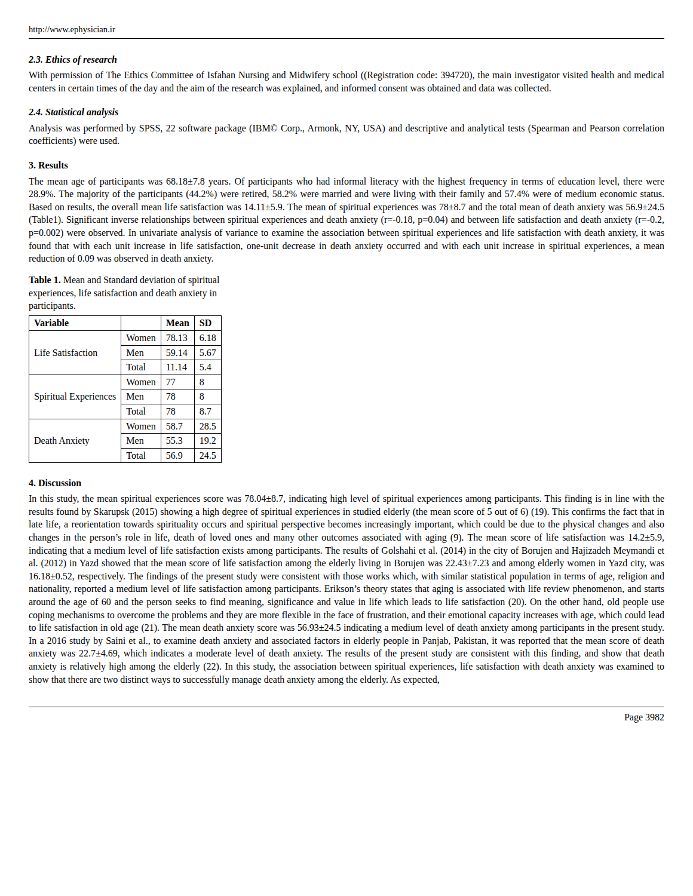http://www.ephysician.ir
2.3. Ethics of research
With permission of The Ethics Committee of Isfahan Nursing and Midwifery school ((Registration code: 394720), the main investigator visited health and medical centers in certain times of the day and the aim of the research was explained, and informed consent was obtained and data was collected.
2.4. Statistical analysis
Analysis was performed by SPSS, 22 software package (IBM© Corp., Armonk, NY, USA) and descriptive and analytical tests (Spearman and Pearson correlation coefficients) were used.
3. Results
The mean age of participants was 68.18±7.8 years. Of participants who had informal literacy with the highest frequency in terms of education level, there were 28.9%. The majority of the participants (44.2%) were retired, 58.2% were married and were living with their family and 57.4% were of medium economic status. Based on results, the overall mean life satisfaction was 14.11±5.9. The mean of spiritual experiences was 78±8.7 and the total mean of death anxiety was 56.9±24.5 (Table1). Significant inverse relationships between spiritual experiences and death anxiety (r=-0.18, p=0.04) and between life satisfaction and death anxiety (r=-0.2, p=0.002) were observed. In univariate analysis of variance to examine the association between spiritual experiences and life satisfaction with death anxiety, it was found that with each unit increase in life satisfaction, one-unit decrease in death anxiety occurred and with each unit increase in spiritual experiences, a mean reduction of 0.09 was observed in death anxiety.
Table 1. Mean and Standard deviation of spiritual experiences, life satisfaction and death anxiety in participants.
| Variable | | Mean | SD |
| --- | --- | --- | --- |
| Life Satisfaction | Women | 78.13 | 6.18 |
| Men | 59.14 | 5.67 |
| Total | 11.14 | 5.4 |
| Spiritual Experiences | Women | 77 | 8 |
| Men | 78 | 8 |
| Total | 78 | 8.7 |
| Death Anxiety | Women | 58.7 | 28.5 |
| Men | 55.3 | 19.2 |
| Total | 56.9 | 24.5 |
4. Discussion
In this study, the mean spiritual experiences score was 78.04±8.7, indicating high level of spiritual experiences among participants. This finding is in line with the results found by Skarupsk (2015) showing a high degree of spiritual experiences in studied elderly (the mean score of 5 out of 6) (19). This confirms the fact that in late life, a reorientation towards spirituality occurs and spiritual perspective becomes increasingly important, which could be due to the physical changes and also changes in the person’s role in life, death of loved ones and many other outcomes associated with aging (9). The mean score of life satisfaction was 14.2±5.9, indicating that a medium level of life satisfaction exists among participants. The results of Golshahi et al. (2014) in the city of Borujen and Hajizadeh Meymandi et al. (2012) in Yazd showed that the mean score of life satisfaction among the elderly living in Borujen was 22.43±7.23 and among elderly women in Yazd city, was 16.18±0.52, respectively. The findings of the present study were consistent with those works which, with similar statistical population in terms of age, religion and nationality, reported a medium level of life satisfaction among participants. Erikson’s theory states that aging is associated with life review phenomenon, and starts around the age of 60 and the person seeks to find meaning, significance and value in life which leads to life satisfaction (20). On the other hand, old people use coping mechanisms to overcome the problems and they are more flexible in the face of frustration, and their emotional capacity increases with age, which could lead to life satisfaction in old age (21). The mean death anxiety score was 56.93±24.5 indicating a medium level of death anxiety among participants in the present study. In a 2016 study by Saini et al., to examine death anxiety and associated factors in elderly people in Panjab, Pakistan, it was reported that the mean score of death anxiety was 22.7±4.69, which indicates a moderate level of death anxiety. The results of the present study are consistent with this finding, and show that death anxiety is relatively high among the elderly (22). In this study, the association between spiritual experiences, life satisfaction with death anxiety was examined to show that there are two distinct ways to successfully manage death anxiety among the elderly. As expected,
Page 3982